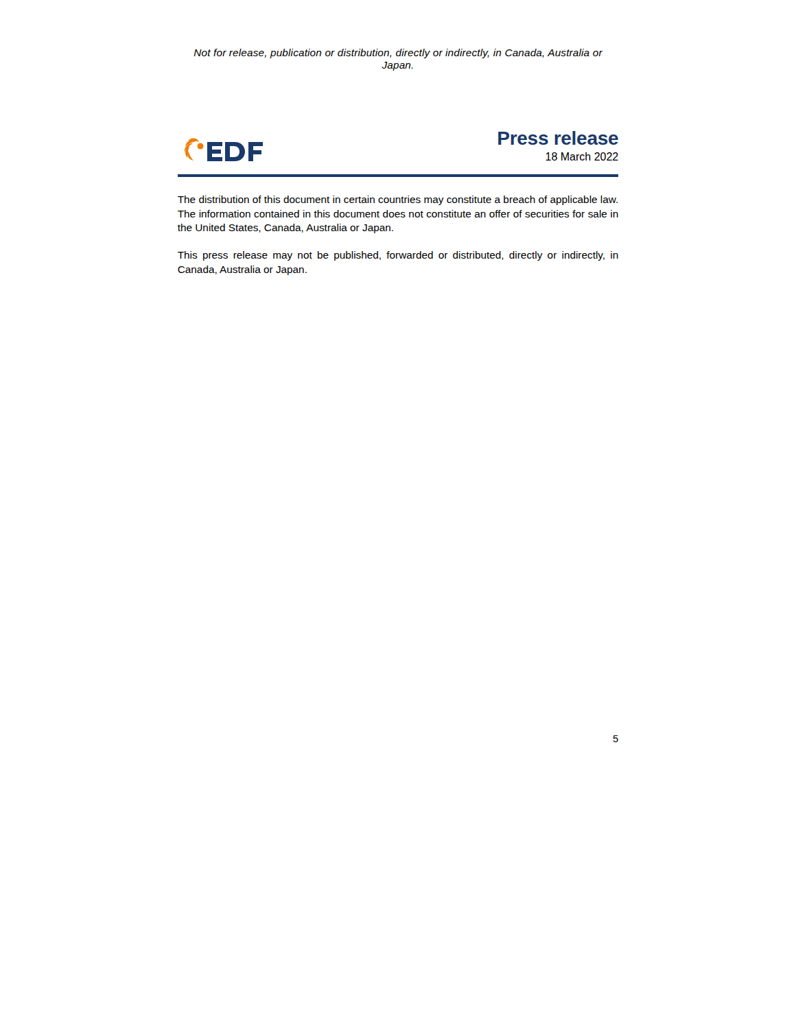Not for release, publication or distribution, directly or indirectly, in Canada, Australia or Japan.
Press release
18 March 2022
The distribution of this document in certain countries may constitute a breach of applicable law. The information contained in this document does not constitute an offer of securities for sale in the United States, Canada, Australia or Japan.
This press release may not be published, forwarded or distributed, directly or indirectly, in Canada, Australia or Japan.
5